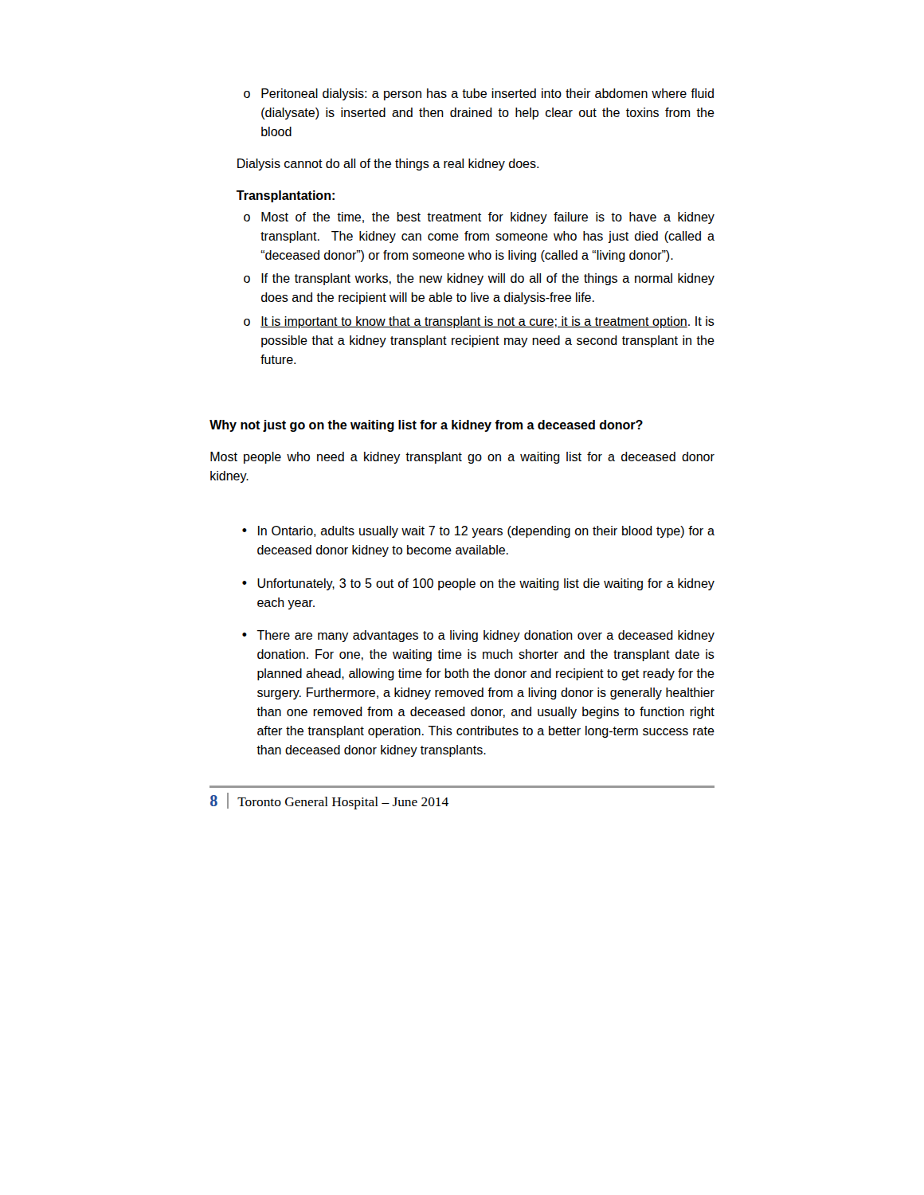Peritoneal dialysis: a person has a tube inserted into their abdomen where fluid (dialysate) is inserted and then drained to help clear out the toxins from the blood
Dialysis cannot do all of the things a real kidney does.
Transplantation:
Most of the time, the best treatment for kidney failure is to have a kidney transplant. The kidney can come from someone who has just died (called a “deceased donor”) or from someone who is living (called a “living donor”).
If the transplant works, the new kidney will do all of the things a normal kidney does and the recipient will be able to live a dialysis-free life.
It is important to know that a transplant is not a cure; it is a treatment option. It is possible that a kidney transplant recipient may need a second transplant in the future.
Why not just go on the waiting list for a kidney from a deceased donor?
Most people who need a kidney transplant go on a waiting list for a deceased donor kidney.
In Ontario, adults usually wait 7 to 12 years (depending on their blood type) for a deceased donor kidney to become available.
Unfortunately, 3 to 5 out of 100 people on the waiting list die waiting for a kidney each year.
There are many advantages to a living kidney donation over a deceased kidney donation. For one, the waiting time is much shorter and the transplant date is planned ahead, allowing time for both the donor and recipient to get ready for the surgery. Furthermore, a kidney removed from a living donor is generally healthier than one removed from a deceased donor, and usually begins to function right after the transplant operation. This contributes to a better long-term success rate than deceased donor kidney transplants.
8 Toronto General Hospital – June 2014